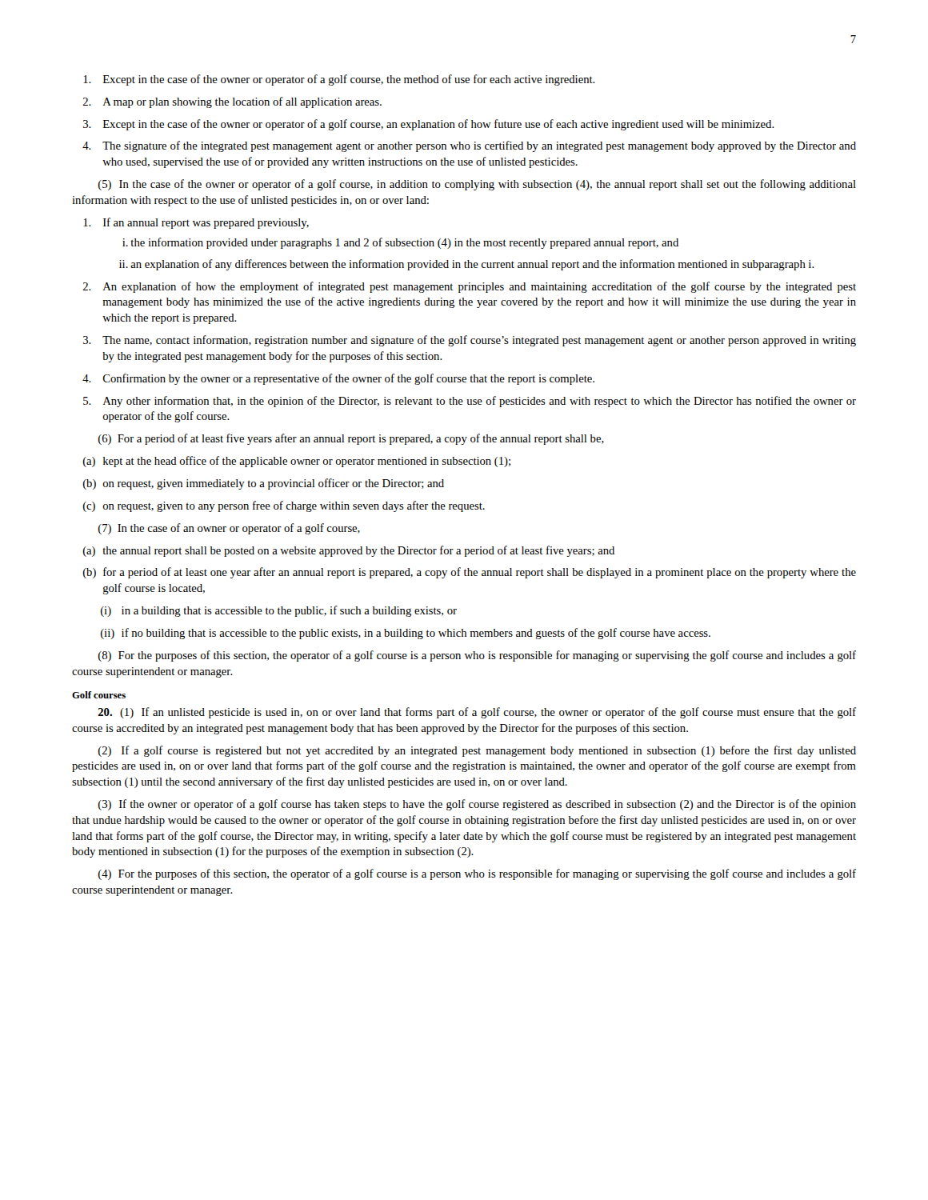7
Except in the case of the owner or operator of a golf course, the method of use for each active ingredient.
A map or plan showing the location of all application areas.
Except in the case of the owner or operator of a golf course, an explanation of how future use of each active ingredient used will be minimized.
The signature of the integrated pest management agent or another person who is certified by an integrated pest management body approved by the Director and who used, supervised the use of or provided any written instructions on the use of unlisted pesticides.
(5) In the case of the owner or operator of a golf course, in addition to complying with subsection (4), the annual report shall set out the following additional information with respect to the use of unlisted pesticides in, on or over land:
If an annual report was prepared previously,
the information provided under paragraphs 1 and 2 of subsection (4) in the most recently prepared annual report, and
an explanation of any differences between the information provided in the current annual report and the information mentioned in subparagraph i.
An explanation of how the employment of integrated pest management principles and maintaining accreditation of the golf course by the integrated pest management body has minimized the use of the active ingredients during the year covered by the report and how it will minimize the use during the year in which the report is prepared.
The name, contact information, registration number and signature of the golf course’s integrated pest management agent or another person approved in writing by the integrated pest management body for the purposes of this section.
Confirmation by the owner or a representative of the owner of the golf course that the report is complete.
Any other information that, in the opinion of the Director, is relevant to the use of pesticides and with respect to which the Director has notified the owner or operator of the golf course.
(6) For a period of at least five years after an annual report is prepared, a copy of the annual report shall be,
(a) kept at the head office of the applicable owner or operator mentioned in subsection (1);
(b) on request, given immediately to a provincial officer or the Director; and
(c) on request, given to any person free of charge within seven days after the request.
(7) In the case of an owner or operator of a golf course,
(a) the annual report shall be posted on a website approved by the Director for a period of at least five years; and
(b) for a period of at least one year after an annual report is prepared, a copy of the annual report shall be displayed in a prominent place on the property where the golf course is located,
(i) in a building that is accessible to the public, if such a building exists, or
(ii) if no building that is accessible to the public exists, in a building to which members and guests of the golf course have access.
(8) For the purposes of this section, the operator of a golf course is a person who is responsible for managing or supervising the golf course and includes a golf course superintendent or manager.
Golf courses
20. (1) If an unlisted pesticide is used in, on or over land that forms part of a golf course, the owner or operator of the golf course must ensure that the golf course is accredited by an integrated pest management body that has been approved by the Director for the purposes of this section.
(2) If a golf course is registered but not yet accredited by an integrated pest management body mentioned in subsection (1) before the first day unlisted pesticides are used in, on or over land that forms part of the golf course and the registration is maintained, the owner and operator of the golf course are exempt from subsection (1) until the second anniversary of the first day unlisted pesticides are used in, on or over land.
(3) If the owner or operator of a golf course has taken steps to have the golf course registered as described in subsection (2) and the Director is of the opinion that undue hardship would be caused to the owner or operator of the golf course in obtaining registration before the first day unlisted pesticides are used in, on or over land that forms part of the golf course, the Director may, in writing, specify a later date by which the golf course must be registered by an integrated pest management body mentioned in subsection (1) for the purposes of the exemption in subsection (2).
(4) For the purposes of this section, the operator of a golf course is a person who is responsible for managing or supervising the golf course and includes a golf course superintendent or manager.